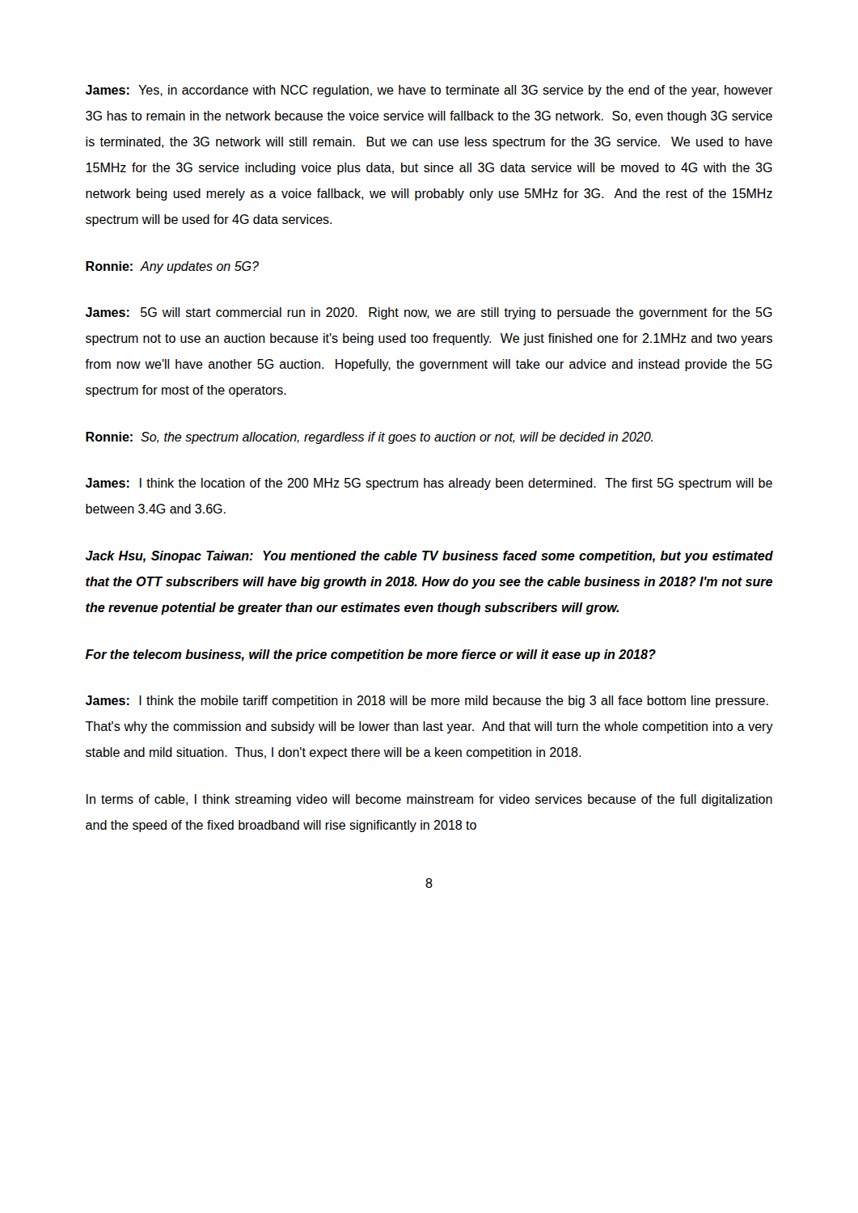James: Yes, in accordance with NCC regulation, we have to terminate all 3G service by the end of the year, however 3G has to remain in the network because the voice service will fallback to the 3G network. So, even though 3G service is terminated, the 3G network will still remain. But we can use less spectrum for the 3G service. We used to have 15MHz for the 3G service including voice plus data, but since all 3G data service will be moved to 4G with the 3G network being used merely as a voice fallback, we will probably only use 5MHz for 3G. And the rest of the 15MHz spectrum will be used for 4G data services.
Ronnie: Any updates on 5G?
James: 5G will start commercial run in 2020. Right now, we are still trying to persuade the government for the 5G spectrum not to use an auction because it's being used too frequently. We just finished one for 2.1MHz and two years from now we'll have another 5G auction. Hopefully, the government will take our advice and instead provide the 5G spectrum for most of the operators.
Ronnie: So, the spectrum allocation, regardless if it goes to auction or not, will be decided in 2020.
James: I think the location of the 200 MHz 5G spectrum has already been determined. The first 5G spectrum will be between 3.4G and 3.6G.
Jack Hsu, Sinopac Taiwan: You mentioned the cable TV business faced some competition, but you estimated that the OTT subscribers will have big growth in 2018. How do you see the cable business in 2018? I'm not sure the revenue potential be greater than our estimates even though subscribers will grow.
For the telecom business, will the price competition be more fierce or will it ease up in 2018?
James: I think the mobile tariff competition in 2018 will be more mild because the big 3 all face bottom line pressure. That's why the commission and subsidy will be lower than last year. And that will turn the whole competition into a very stable and mild situation. Thus, I don't expect there will be a keen competition in 2018.
In terms of cable, I think streaming video will become mainstream for video services because of the full digitalization and the speed of the fixed broadband will rise significantly in 2018 to
8